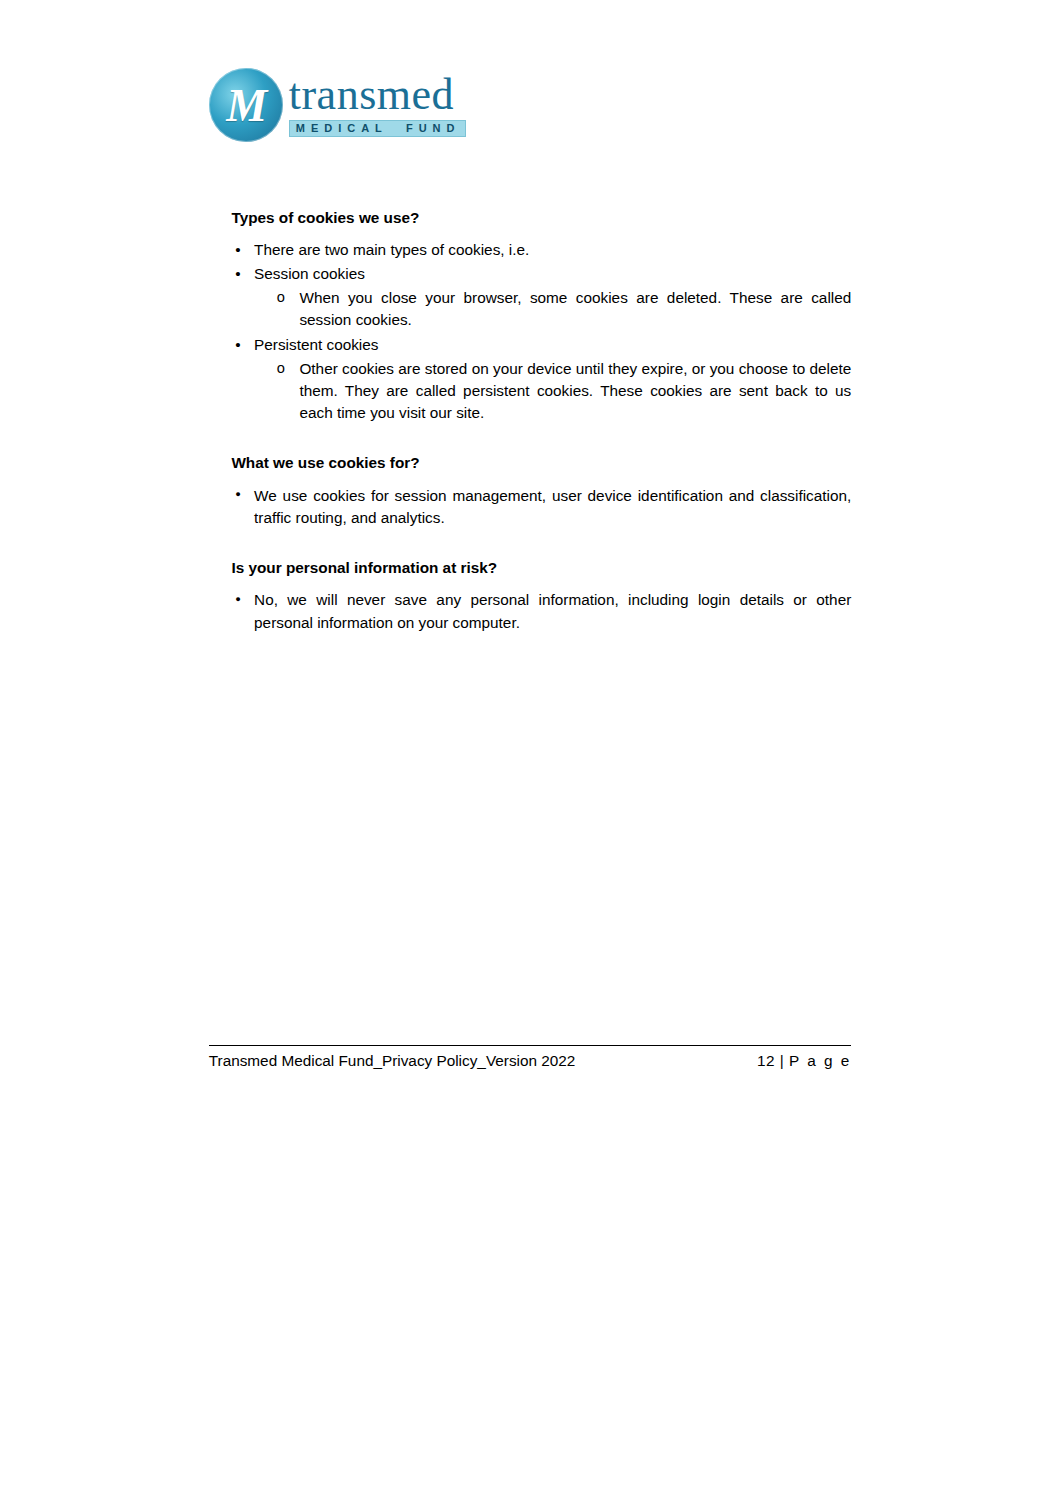transmed MEDICAL FUND
Types of cookies we use?
There are two main types of cookies, i.e.
Session cookies
When you close your browser, some cookies are deleted. These are called session cookies.
Persistent cookies
Other cookies are stored on your device until they expire, or you choose to delete them. They are called persistent cookies. These cookies are sent back to us each time you visit our site.
What we use cookies for?
We use cookies for session management, user device identification and classification, traffic routing, and analytics.
Is your personal information at risk?
No, we will never save any personal information, including login details or other personal information on your computer.
Transmed Medical Fund_Privacy Policy_Version 2022
12 | P a g e